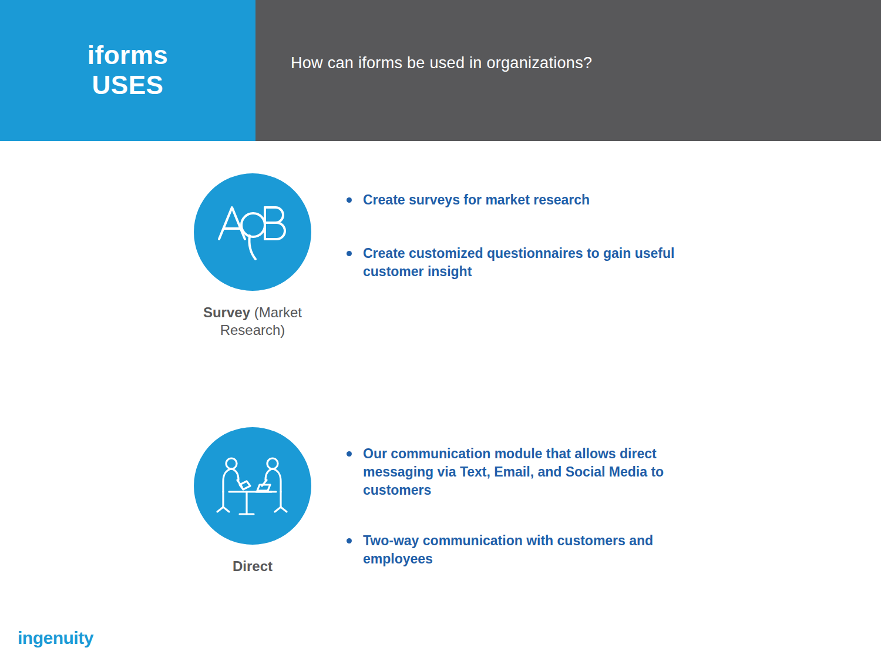iforms
USES
How can iforms be used in organizations?
Survey (Market Research)
Create surveys for market research
Create customized questionnaires to gain useful customer insight
Direct
Our communication module that allows direct messaging via Text, Email, and Social Media to customers
Two-way communication with customers and employees
ingenuity